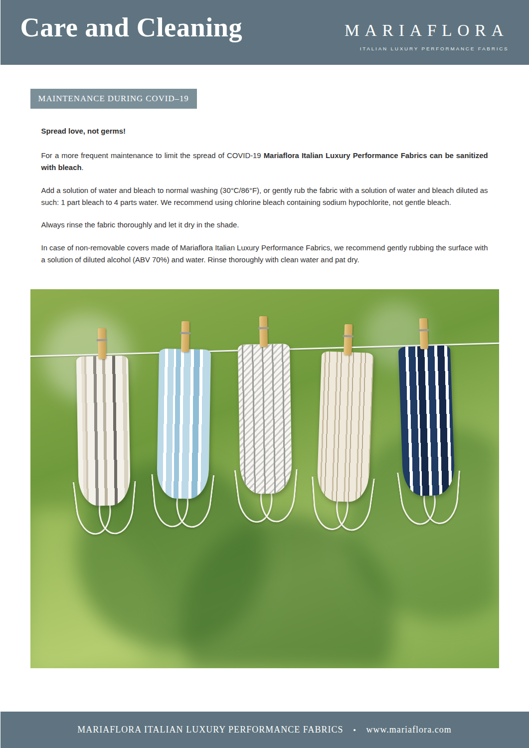Care and Cleaning
MARIAFLORA
ITALIAN LUXURY PERFORMANCE FABRICS
MAINTENANCE DURING COVID–19
Spread love, not germs!
For a more frequent maintenance to limit the spread of COVID-19 Mariaflora Italian Luxury Performance Fabrics can be sanitized with bleach.
Add a solution of water and bleach to normal washing (30°C/86°F), or gently rub the fabric with a solution of water and bleach diluted as such: 1 part bleach to 4 parts water. We recommend using chlorine bleach containing sodium hypochlorite, not gentle bleach.
Always rinse the fabric thoroughly and let it dry in the shade.
In case of non-removable covers made of Mariaflora Italian Luxury Performance Fabrics, we recommend gently rubbing the surface with a solution of diluted alcohol (ABV 70%) and water. Rinse thoroughly with clean water and pat dry.
MARIAFLORA ITALIAN LUXURY PERFORMANCE FABRICS • www.mariaflora.com